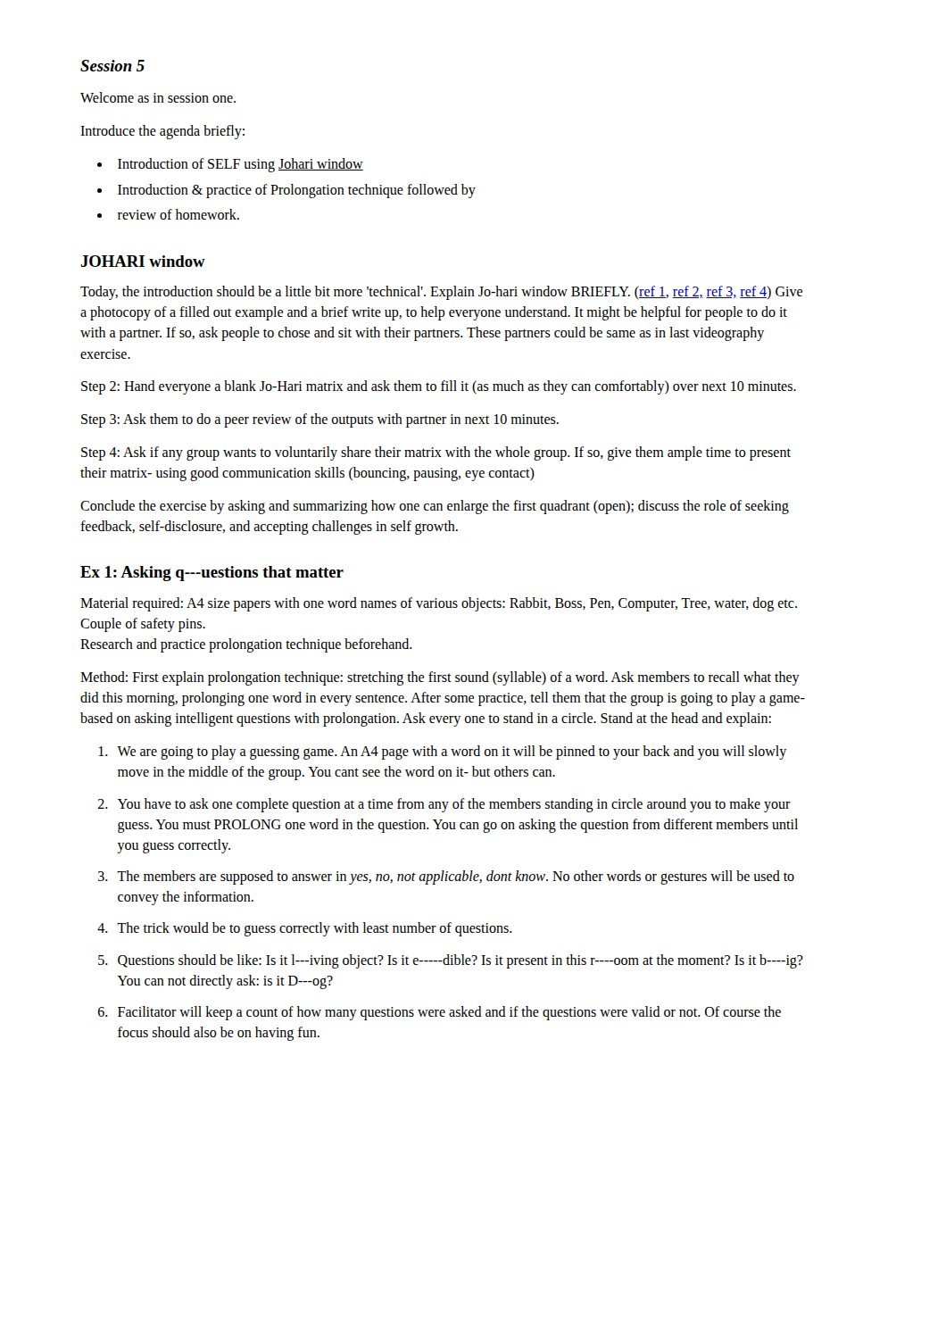Session 5
Welcome as in session one.
Introduce the agenda briefly:
Introduction of SELF using Johari window
Introduction & practice of Prolongation technique followed by
review of homework.
JOHARI window
Today, the introduction should be a little bit more 'technical'. Explain Jo-hari window BRIEFLY. (ref 1, ref 2, ref 3, ref 4) Give a photocopy of a filled out example and a brief write up, to help everyone understand. It might be helpful for people to do it with a partner. If so, ask people to chose and sit with their partners. These partners could be same as in last videography exercise.
Step 2: Hand everyone a blank Jo-Hari matrix and ask them to fill it (as much as they can comfortably) over next 10 minutes.
Step 3: Ask them to do a peer review of the outputs with partner in next 10 minutes.
Step 4: Ask if any group wants to voluntarily share their matrix with the whole group. If so, give them ample time to present their matrix- using good communication skills (bouncing, pausing, eye contact)
Conclude the exercise by asking and summarizing how one can enlarge the first quadrant (open); discuss the role of seeking feedback, self-disclosure, and accepting challenges in self growth.
Ex 1: Asking q---uestions that matter
Material required: A4 size papers with one word names of various objects: Rabbit, Boss, Pen, Computer, Tree, water, dog etc. Couple of safety pins.
Research and practice prolongation technique beforehand.
Method: First explain prolongation technique: stretching the first sound (syllable) of a word. Ask members to recall what they did this morning, prolonging one word in every sentence. After some practice, tell them that the group is going to play a game- based on asking intelligent questions with prolongation. Ask every one to stand in a circle. Stand at the head and explain:
We are going to play a guessing game. An A4 page with a word on it will be pinned to your back and you will slowly move in the middle of the group. You cant see the word on it- but others can.
You have to ask one complete question at a time from any of the members standing in circle around you to make your guess. You must PROLONG one word in the question. You can go on asking the question from different members until you guess correctly.
The members are supposed to answer in yes, no, not applicable, dont know. No other words or gestures will be used to convey the information.
The trick would be to guess correctly with least number of questions.
Questions should be like: Is it l---iving object? Is it e-----dible? Is it present in this r----oom at the moment? Is it b----ig? You can not directly ask: is it D---og?
Facilitator will keep a count of how many questions were asked and if the questions were valid or not. Of course the focus should also be on having fun.